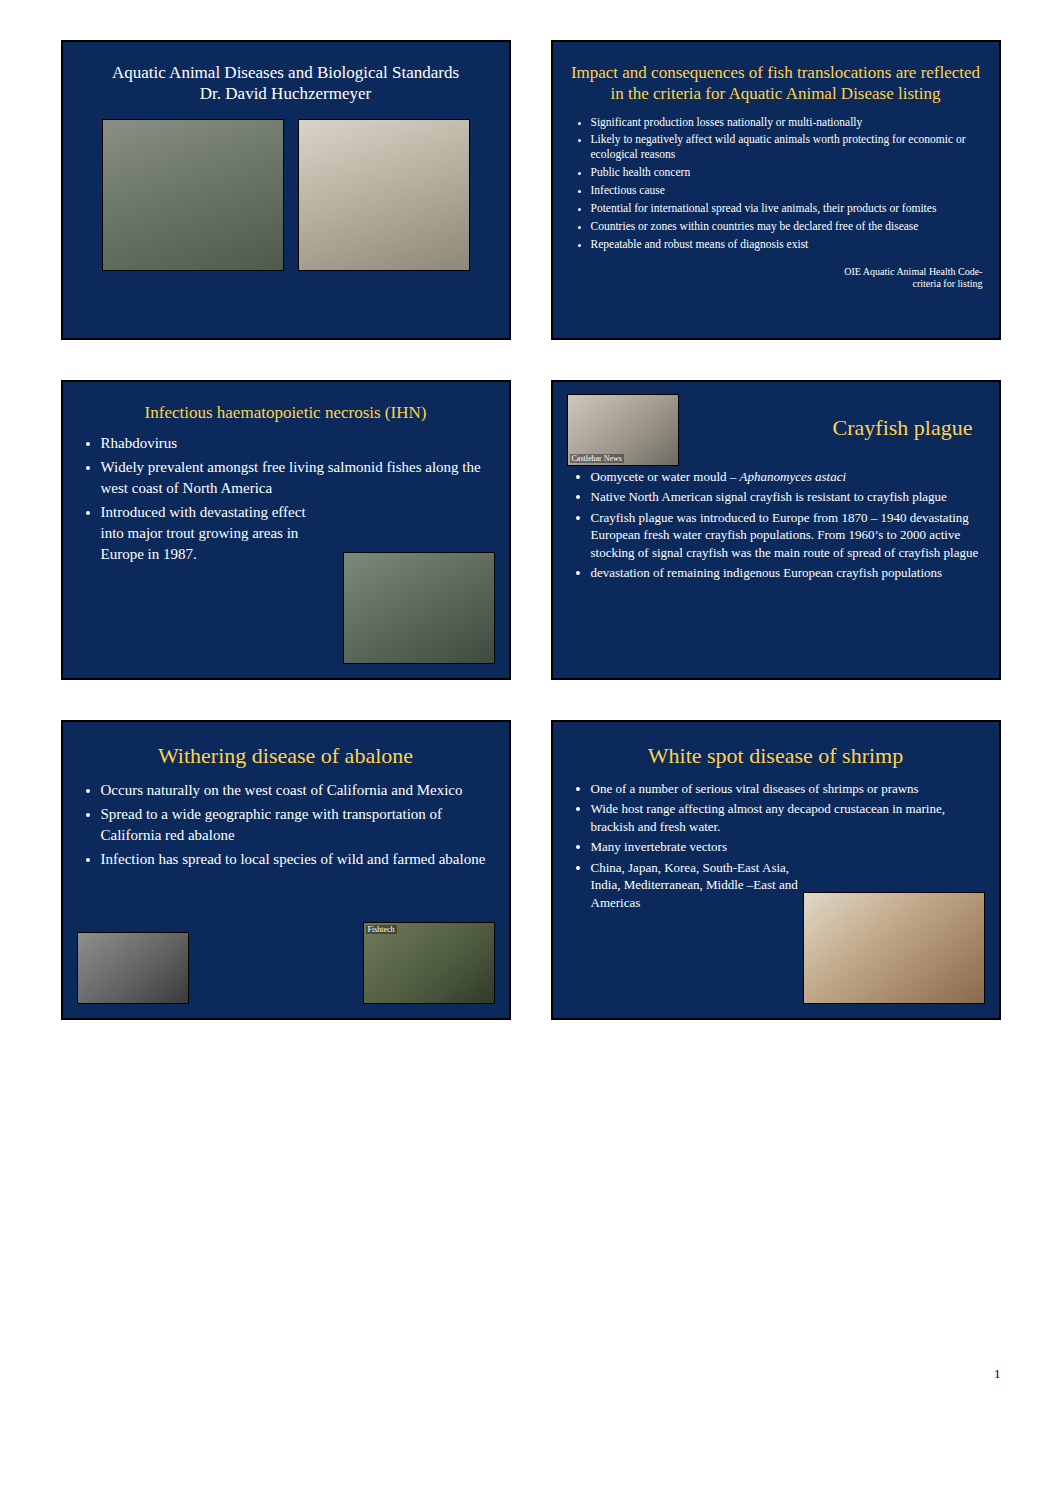Aquatic Animal Diseases and Biological Standards
Dr. David Huchzermeyer
Impact and consequences of fish translocations are reflected in the criteria for Aquatic Animal Disease listing
Significant production losses nationally or multi-nationally
Likely to negatively affect wild aquatic animals worth protecting for economic or ecological reasons
Public health concern
Infectious cause
Potential for international spread via live animals, their products or fomites
Countries or zones within countries may be declared free of the disease
Repeatable and robust means of diagnosis exist
OIE Aquatic Animal Health Code-
criteria for listing
Infectious haematopoietic necrosis (IHN)
Rhabdovirus
Widely prevalent amongst free living salmonid fishes along the west coast of North America
Introduced with devastating effect into major trout growing areas in Europe in 1987.
Castlebar News
Crayfish plague
Oomycete or water mould – Aphanomyces astaci
Native North American signal crayfish is resistant to crayfish plague
Crayfish plague was introduced to Europe from 1870 – 1940 devastating European fresh water crayfish populations. From 1960’s to 2000 active stocking of signal crayfish was the main route of spread of crayfish plague
devastation of remaining indigenous European crayfish populations
Withering disease of abalone
Occurs naturally on the west coast of California and Mexico
Spread to a wide geographic range with transportation of California red abalone
Infection has spread to local species of wild and farmed abalone
Fishtech
White spot disease of shrimp
One of a number of serious viral diseases of shrimps or prawns
Wide host range affecting almost any decapod crustacean in marine, brackish and fresh water.
Many invertebrate vectors
China, Japan, Korea, South-East Asia, India, Mediterranean, Middle –East and Americas
1